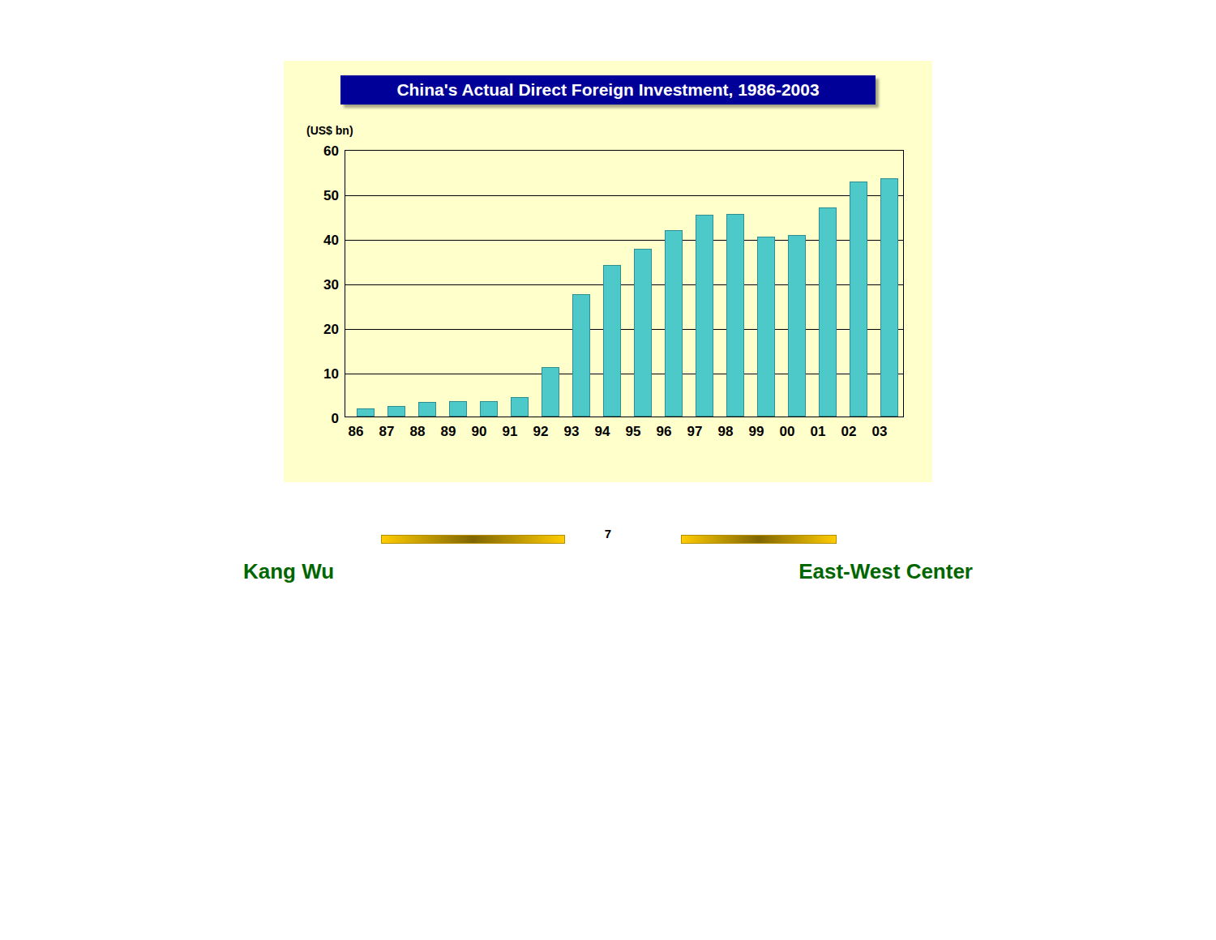China's Actual Direct Foreign Investment, 1986-2003
(US$ bn)
60
50
40
30
20
10
0
86
87
88
89
90
91
92
93
94
95
96
97
98
99
00
01
02
03
7
Kang Wu
East-West Center